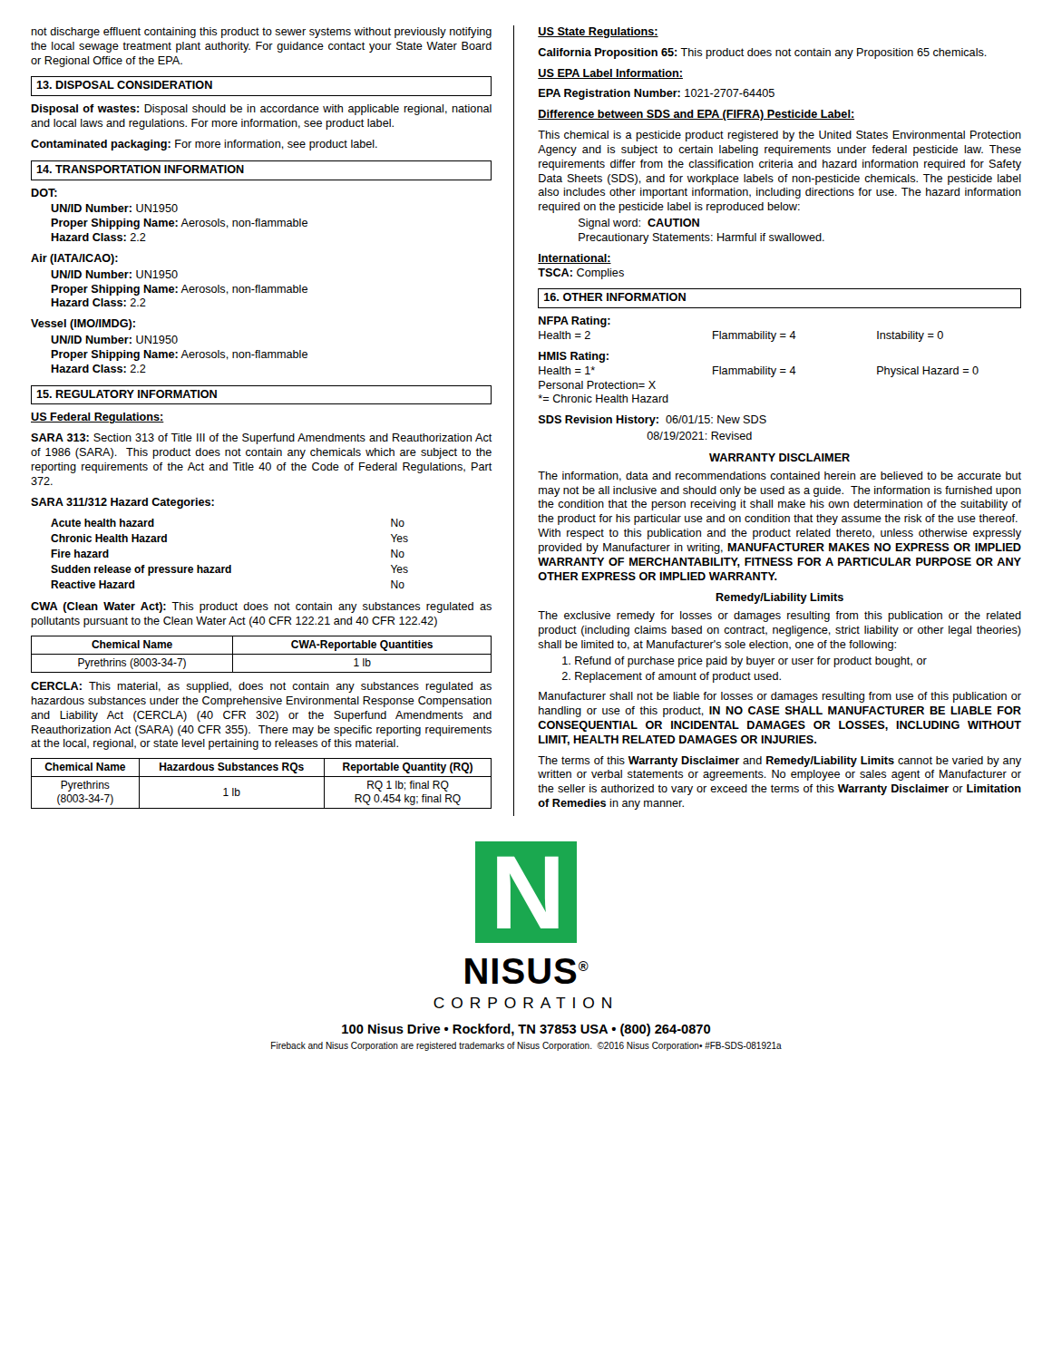not discharge effluent containing this product to sewer systems without previously notifying the local sewage treatment plant authority. For guidance contact your State Water Board or Regional Office of the EPA.
13. DISPOSAL CONSIDERATION
Disposal of wastes: Disposal should be in accordance with applicable regional, national and local laws and regulations. For more information, see product label.
Contaminated packaging: For more information, see product label.
14. TRANSPORTATION INFORMATION
DOT:
UN/ID Number: UN1950
Proper Shipping Name: Aerosols, non-flammable
Hazard Class: 2.2
Air (IATA/ICAO):
UN/ID Number: UN1950
Proper Shipping Name: Aerosols, non-flammable
Hazard Class: 2.2
Vessel (IMO/IMDG):
UN/ID Number: UN1950
Proper Shipping Name: Aerosols, non-flammable
Hazard Class: 2.2
15. REGULATORY INFORMATION
US Federal Regulations:
SARA 313: Section 313 of Title III of the Superfund Amendments and Reauthorization Act of 1986 (SARA). This product does not contain any chemicals which are subject to the reporting requirements of the Act and Title 40 of the Code of Federal Regulations, Part 372.
SARA 311/312 Hazard Categories:
| Acute health hazard | No |
| Chronic Health Hazard | Yes |
| Fire hazard | No |
| Sudden release of pressure hazard | Yes |
| Reactive Hazard | No |
CWA (Clean Water Act): This product does not contain any substances regulated as pollutants pursuant to the Clean Water Act (40 CFR 122.21 and 40 CFR 122.42)
| Chemical Name | CWA-Reportable Quantities |
| --- | --- |
| Pyrethrins (8003-34-7) | 1 lb |
CERCLA: This material, as supplied, does not contain any substances regulated as hazardous substances under the Comprehensive Environmental Response Compensation and Liability Act (CERCLA) (40 CFR 302) or the Superfund Amendments and Reauthorization Act (SARA) (40 CFR 355). There may be specific reporting requirements at the local, regional, or state level pertaining to releases of this material.
| Chemical Name | Hazardous Substances RQs | Reportable Quantity (RQ) |
| --- | --- | --- |
| Pyrethrins (8003-34-7) | 1 lb | RQ 1 lb; final RQ RQ 0.454 kg; final RQ |
US State Regulations:
California Proposition 65: This product does not contain any Proposition 65 chemicals.
US EPA Label Information:
EPA Registration Number: 1021-2707-64405
Difference between SDS and EPA (FIFRA) Pesticide Label:
This chemical is a pesticide product registered by the United States Environmental Protection Agency and is subject to certain labeling requirements under federal pesticide law. These requirements differ from the classification criteria and hazard information required for Safety Data Sheets (SDS), and for workplace labels of non-pesticide chemicals. The pesticide label also includes other important information, including directions for use. The hazard information required on the pesticide label is reproduced below:
Signal word: CAUTION
Precautionary Statements: Harmful if swallowed.
International:
TSCA: Complies
16. OTHER INFORMATION
NFPA Rating:
Health = 2 Flammability = 4 Instability = 0
HMIS Rating:
Health = 1*Flammability = 4 Physical Hazard = 0
Personal Protection= X
*= Chronic Health Hazard
SDS Revision History: 06/01/15: New SDS
08/19/2021: Revised
WARRANTY DISCLAIMER
The information, data and recommendations contained herein are believed to be accurate but may not be all inclusive and should only be used as a guide. The information is furnished upon the condition that the person receiving it shall make his own determination of the suitability of the product for his particular use and on condition that they assume the risk of the use thereof. With respect to this publication and the product related thereto, unless otherwise expressly provided by Manufacturer in writing, MANUFACTURER MAKES NO EXPRESS OR IMPLIED WARRANTY OF MERCHANTABILITY, FITNESS FOR A PARTICULAR PURPOSE OR ANY OTHER EXPRESS OR IMPLIED WARRANTY.
Remedy/Liability Limits
The exclusive remedy for losses or damages resulting from this publication or the related product (including claims based on contract, negligence, strict liability or other legal theories) shall be limited to, at Manufacturer's sole election, one of the following:
Refund of purchase price paid by buyer or user for product bought, or
Replacement of amount of product used.
Manufacturer shall not be liable for losses or damages resulting from use of this publication or handling or use of this product, IN NO CASE SHALL MANUFACTURER BE LIABLE FOR CONSEQUENTIAL OR INCIDENTAL DAMAGES OR LOSSES, INCLUDING WITHOUT LIMIT, HEALTH RELATED DAMAGES OR INJURIES.
The terms of this Warranty Disclaimer and Remedy/Liability Limits cannot be varied by any written or verbal statements or agreements. No employee or sales agent of Manufacturer or the seller is authorized to vary or exceed the terms of this Warranty Disclaimer or Limitation of Remedies in any manner.
N
NISUS®
CORPORATION
100 Nisus Drive • Rockford, TN 37853 USA • (800) 264-0870
Fireback and Nisus Corporation are registered trademarks of Nisus Corporation. ©2016 Nisus Corporation• #FB-SDS-081921a